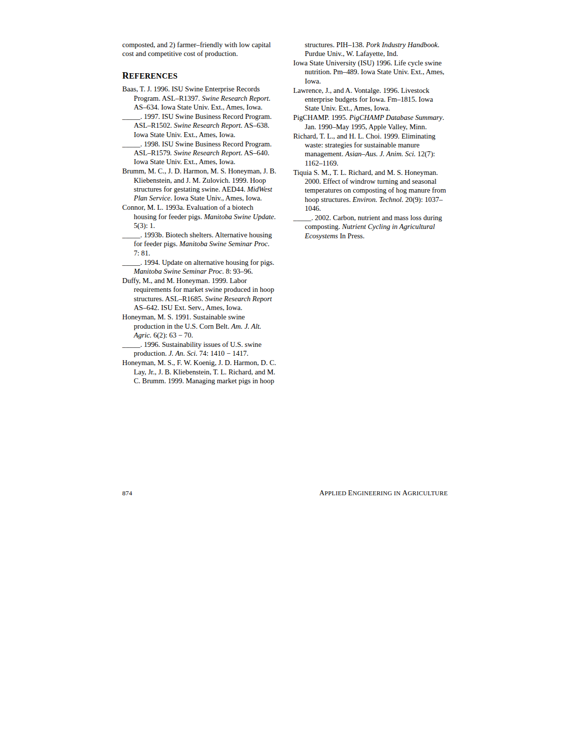composted, and 2) farmer–friendly with low capital cost and competitive cost of production.
REFERENCES
Baas, T. J. 1996. ISU Swine Enterprise Records Program. ASL–R1397. Swine Research Report. AS–634. Iowa State Univ. Ext., Ames, Iowa.
_____. 1997. ISU Swine Business Record Program. ASL–R1502. Swine Research Report. AS–638. Iowa State Univ. Ext., Ames, Iowa.
_____. 1998. ISU Swine Business Record Program. ASL–R1579. Swine Research Report. AS–640. Iowa State Univ. Ext., Ames, Iowa.
Brumm, M. C., J. D. Harmon, M. S. Honeyman, J. B. Kliebenstein, and J. M. Zulovich. 1999. Hoop structures for gestating swine. AED44. MidWest Plan Service. Iowa State Univ., Ames, Iowa.
Connor, M. L. 1993a. Evaluation of a biotech housing for feeder pigs. Manitoba Swine Update. 5(3): 1.
_____. 1993b. Biotech shelters. Alternative housing for feeder pigs. Manitoba Swine Seminar Proc. 7: 81.
_____. 1994. Update on alternative housing for pigs. Manitoba Swine Seminar Proc. 8: 93–96.
Duffy, M., and M. Honeyman. 1999. Labor requirements for market swine produced in hoop structures. ASL–R1685. Swine Research Report AS–642. ISU Ext. Serv., Ames, Iowa.
Honeyman, M. S. 1991. Sustainable swine production in the U.S. Corn Belt. Am. J. Alt. Agric. 6(2): 63 − 70.
_____. 1996. Sustainability issues of U.S. swine production. J. An. Sci. 74: 1410 − 1417.
Honeyman, M. S., F. W. Koenig, J. D. Harmon, D. C. Lay, Jr., J. B. Kliebenstein, T. L. Richard, and M. C. Brumm. 1999. Managing market pigs in hoop structures. PIH–138. Pork Industry Handbook. Purdue Univ., W. Lafayette, Ind.
Iowa State University (ISU) 1996. Life cycle swine nutrition. Pm–489. Iowa State Univ. Ext., Ames, Iowa.
Lawrence, J., and A. Vontalge. 1996. Livestock enterprise budgets for Iowa. Fm–1815. Iowa State Univ. Ext., Ames, Iowa.
PigCHAMP. 1995. PigCHAMP Database Summary. Jan. 1990–May 1995, Apple Valley, Minn.
Richard, T. L., and H. L. Choi. 1999. Eliminating waste: strategies for sustainable manure management. Asian–Aus. J. Anim. Sci. 12(7): 1162–1169.
Tiquia S. M., T. L. Richard, and M. S. Honeyman. 2000. Effect of windrow turning and seasonal temperatures on composting of hog manure from hoop structures. Environ. Technol. 20(9): 1037–1046.
_____. 2002. Carbon, nutrient and mass loss during composting. Nutrient Cycling in Agricultural Ecosystems In Press.
874 APPLIED ENGINEERING IN AGRICULTURE